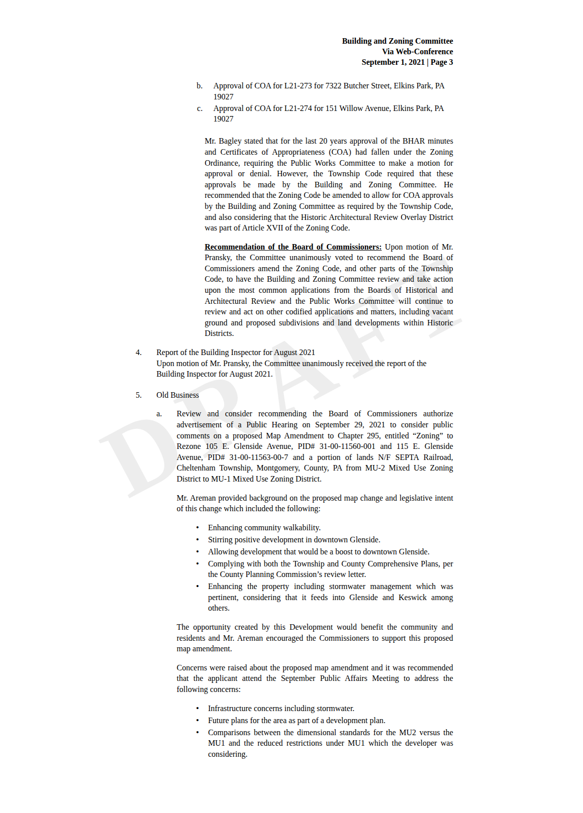DRAFT
Building and Zoning Committee
Via Web-Conference
September 1, 2021 | Page 3
Approval of COA for L21-273 for 7322 Butcher Street, Elkins Park, PA 19027
Approval of COA for L21-274 for 151 Willow Avenue, Elkins Park, PA 19027
Mr. Bagley stated that for the last 20 years approval of the BHAR minutes and Certificates of Appropriateness (COA) had fallen under the Zoning Ordinance, requiring the Public Works Committee to make a motion for approval or denial. However, the Township Code required that these approvals be made by the Building and Zoning Committee. He recommended that the Zoning Code be amended to allow for COA approvals by the Building and Zoning Committee as required by the Township Code, and also considering that the Historic Architectural Review Overlay District was part of Article XVII of the Zoning Code.
Recommendation of the Board of Commissioners: Upon motion of Mr. Pransky, the Committee unanimously voted to recommend the Board of Commissioners amend the Zoning Code, and other parts of the Township Code, to have the Building and Zoning Committee review and take action upon the most common applications from the Boards of Historical and Architectural Review and the Public Works Committee will continue to review and act on other codified applications and matters, including vacant ground and proposed subdivisions and land developments within Historic Districts.
4.
Report of the Building Inspector for August 2021
Upon motion of Mr. Pransky, the Committee unanimously received the report of the Building Inspector for August 2021.
5.
Old Business
a.
Review and consider recommending the Board of Commissioners authorize advertisement of a Public Hearing on September 29, 2021 to consider public comments on a proposed Map Amendment to Chapter 295, entitled “Zoning” to Rezone 105 E. Glenside Avenue, PID# 31-00-11560-001 and 115 E. Glenside Avenue, PID# 31-00-11563-00-7 and a portion of lands N/F SEPTA Railroad, Cheltenham Township, Montgomery, County, PA from MU-2 Mixed Use Zoning District to MU-1 Mixed Use Zoning District.
Mr. Areman provided background on the proposed map change and legislative intent of this change which included the following:
Enhancing community walkability.
Stirring positive development in downtown Glenside.
Allowing development that would be a boost to downtown Glenside.
Complying with both the Township and County Comprehensive Plans, per the County Planning Commission’s review letter.
Enhancing the property including stormwater management which was pertinent, considering that it feeds into Glenside and Keswick among others.
The opportunity created by this Development would benefit the community and residents and Mr. Areman encouraged the Commissioners to support this proposed map amendment.
Concerns were raised about the proposed map amendment and it was recommended that the applicant attend the September Public Affairs Meeting to address the following concerns:
Infrastructure concerns including stormwater.
Future plans for the area as part of a development plan.
Comparisons between the dimensional standards for the MU2 versus the MU1 and the reduced restrictions under MU1 which the developer was considering.